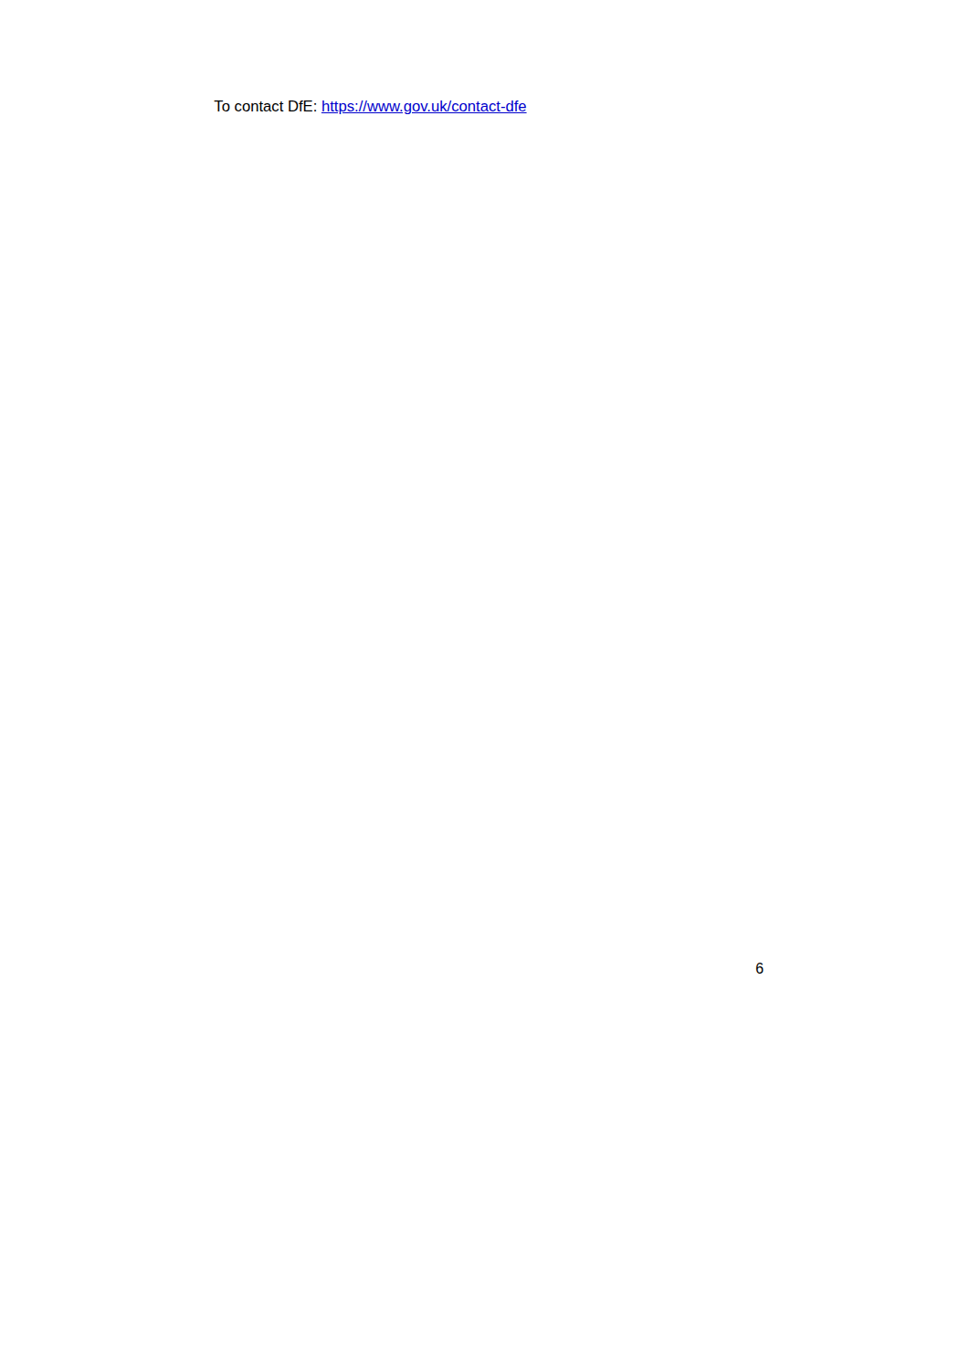To contact DfE: https://www.gov.uk/contact-dfe
6